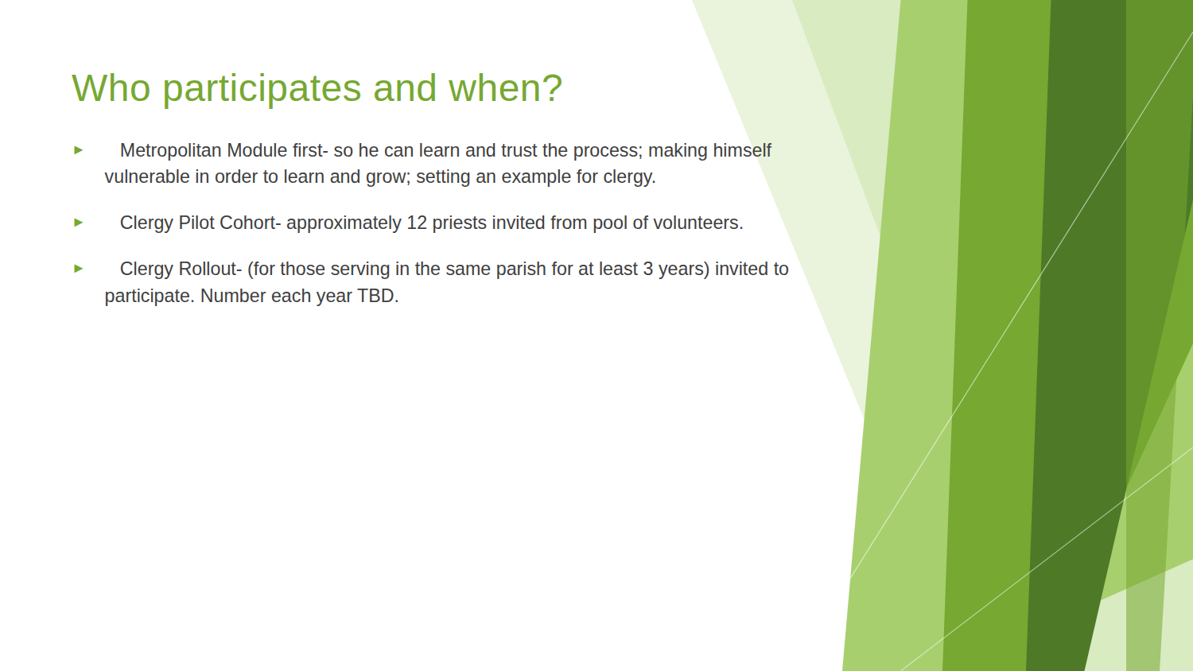Who participates and when?
Metropolitan Module first- so he can learn and trust the process; making himself vulnerable in order to learn and grow; setting an example for clergy.
Clergy Pilot Cohort- approximately 12 priests invited from pool of volunteers.
Clergy Rollout- (for those serving in the same parish for at least 3 years) invited to participate. Number each year TBD.